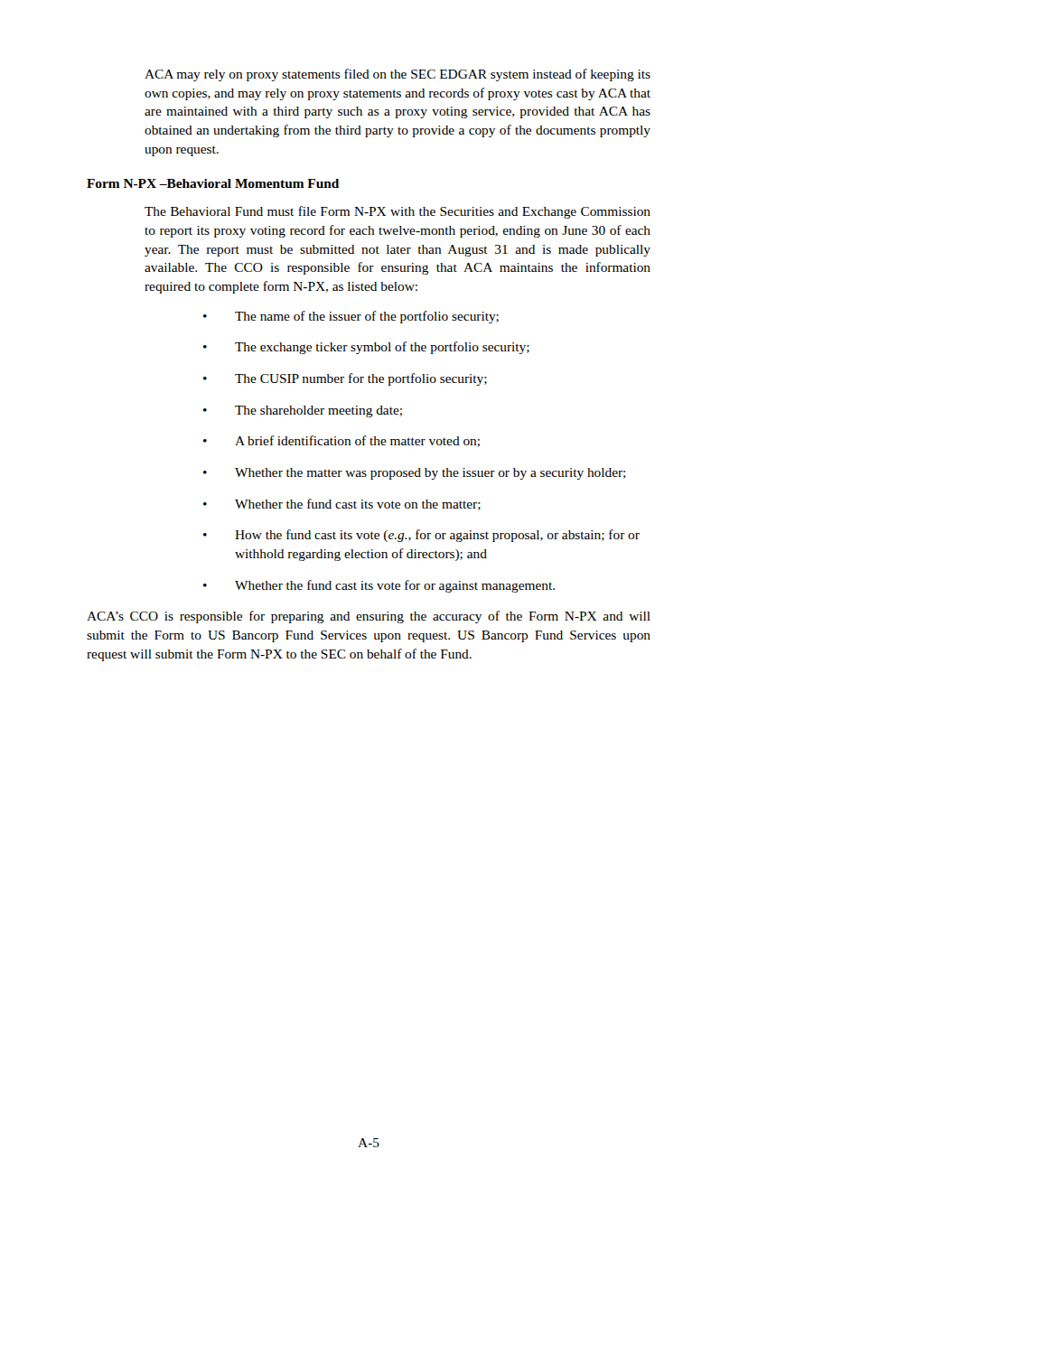ACA may rely on proxy statements filed on the SEC EDGAR system instead of keeping its own copies, and may rely on proxy statements and records of proxy votes cast by ACA that are maintained with a third party such as a proxy voting service, provided that ACA has obtained an undertaking from the third party to provide a copy of the documents promptly upon request.
Form N-PX –Behavioral Momentum Fund
The Behavioral Fund must file Form N-PX with the Securities and Exchange Commission to report its proxy voting record for each twelve-month period, ending on June 30 of each year. The report must be submitted not later than August 31 and is made publically available. The CCO is responsible for ensuring that ACA maintains the information required to complete form N-PX, as listed below:
The name of the issuer of the portfolio security;
The exchange ticker symbol of the portfolio security;
The CUSIP number for the portfolio security;
The shareholder meeting date;
A brief identification of the matter voted on;
Whether the matter was proposed by the issuer or by a security holder;
Whether the fund cast its vote on the matter;
How the fund cast its vote (e.g., for or against proposal, or abstain; for or withhold regarding election of directors); and
Whether the fund cast its vote for or against management.
ACA’s CCO is responsible for preparing and ensuring the accuracy of the Form N-PX and will submit the Form to US Bancorp Fund Services upon request. US Bancorp Fund Services upon request will submit the Form N-PX to the SEC on behalf of the Fund.
A-5